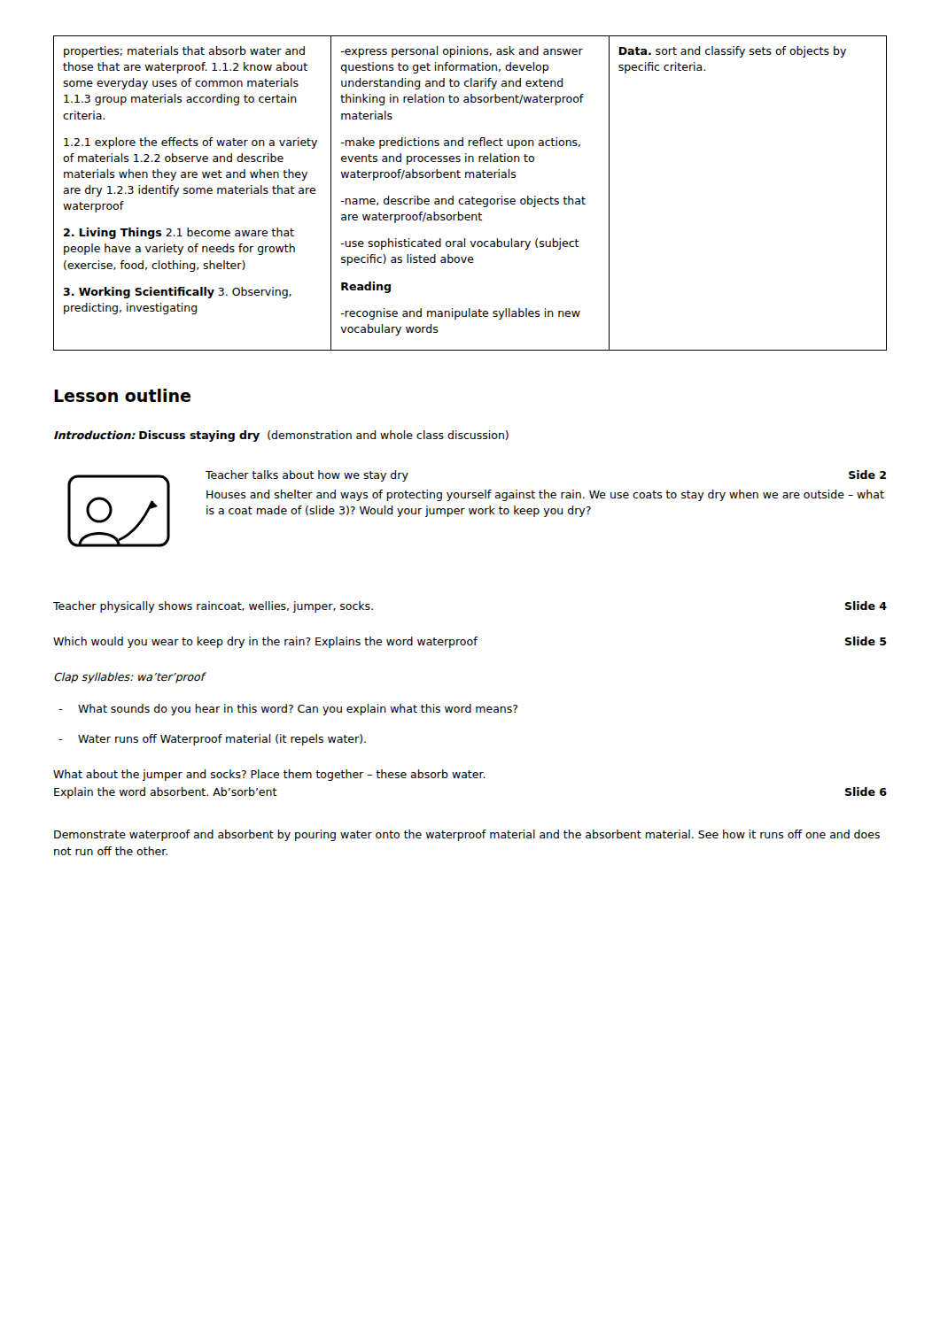| properties; materials that absorb water and those that are waterproof. 1.1.2 know about some everyday uses of common materials 1.1.3 group materials according to certain criteria. 1.2.1 explore the effects of water on a variety of materials 1.2.2 observe and describe materials when they are wet and when they are dry 1.2.3 identify some materials that are waterproof 2. Living Things 2.1 become aware that people have a variety of needs for growth (exercise, food, clothing, shelter) 3. Working Scientifically 3. Observing, predicting, investigating | -express personal opinions, ask and answer questions to get information, develop understanding and to clarify and extend thinking in relation to absorbent/waterproof materials -make predictions and reflect upon actions, events and processes in relation to waterproof/absorbent materials -name, describe and categorise objects that are waterproof/absorbent -use sophisticated oral vocabulary (subject specific) as listed above Reading -recognise and manipulate syllables in new vocabulary words | Data. sort and classify sets of objects by specific criteria. |
Lesson outline
Introduction: Discuss staying dry (demonstration and whole class discussion)
Side 2 Teacher talks about how we stay dry
Houses and shelter and ways of protecting yourself against the rain. We use coats to stay dry when we are outside – what is a coat made of (slide 3)? Would your jumper work to keep you dry?
Slide 4 Teacher physically shows raincoat, wellies, jumper, socks.
Slide 5 Which would you wear to keep dry in the rain? Explains the word waterproof
Clap syllables: wa’ter’proof
What sounds do you hear in this word? Can you explain what this word means?
Water runs off Waterproof material (it repels water).
What about the jumper and socks? Place them together – these absorb water.
Slide 6 Explain the word absorbent. Ab’sorb’ent
Demonstrate waterproof and absorbent by pouring water onto the waterproof material and the absorbent material. See how it runs off one and does not run off the other.